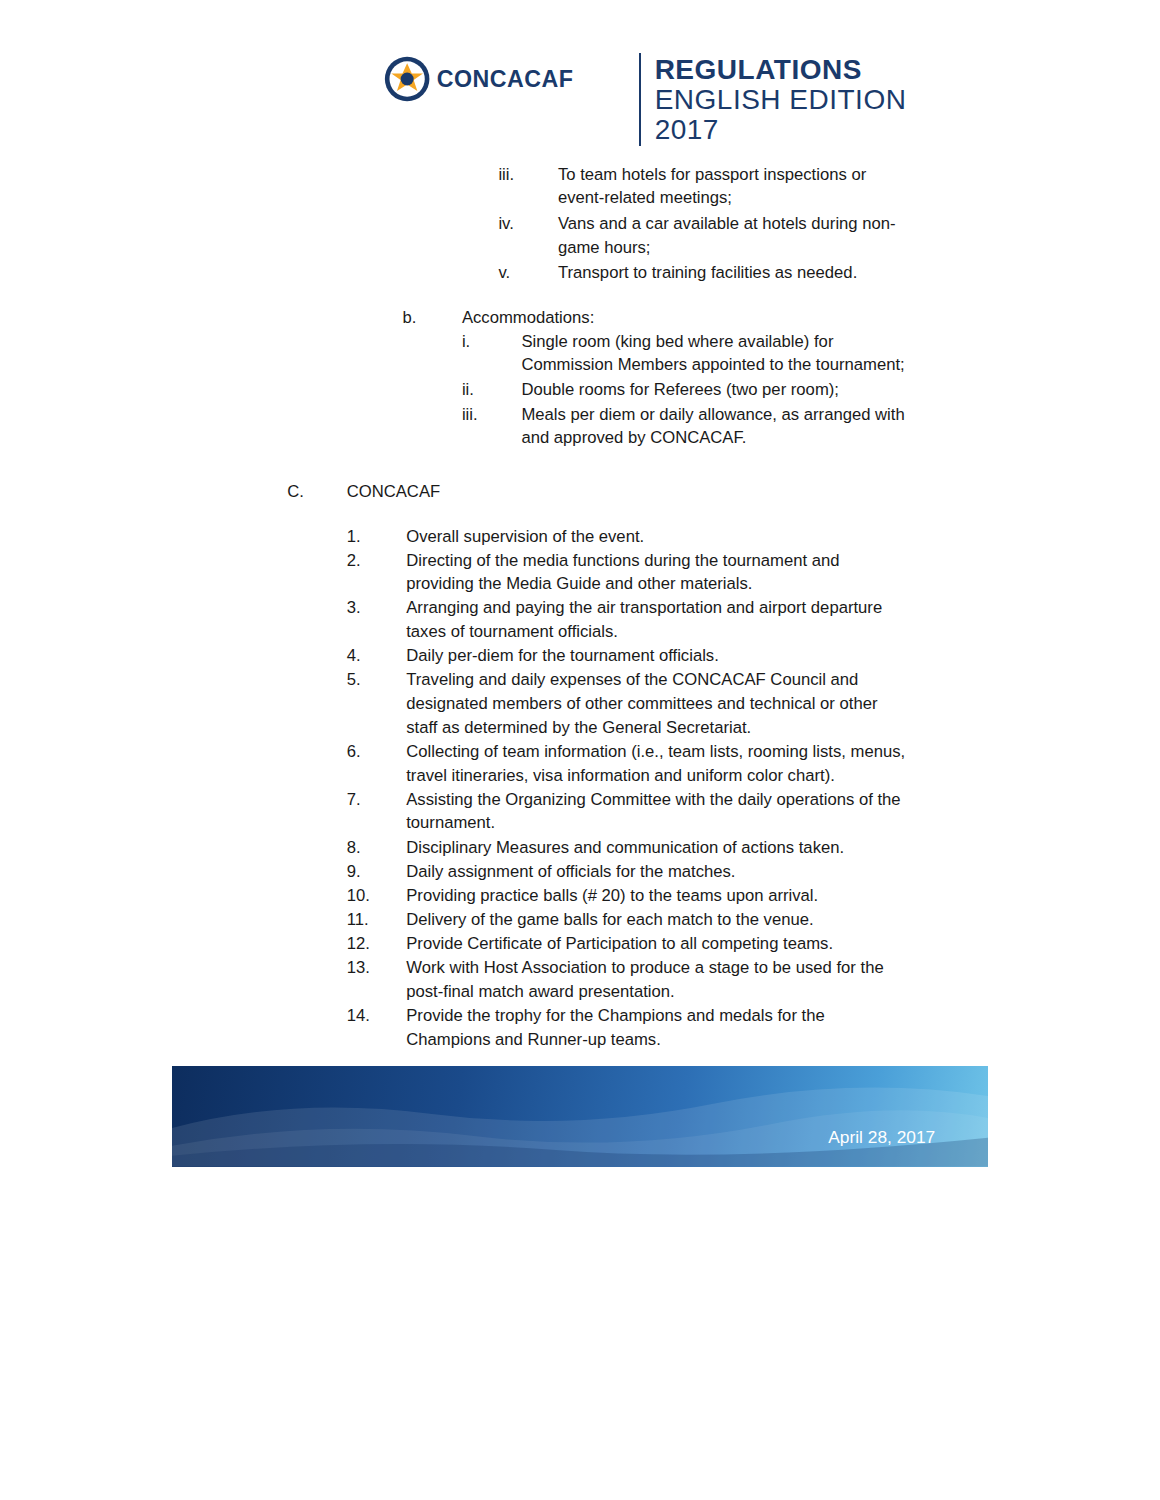CONCACAF
REGULATIONS
ENGLISH EDITION
2017
iii. To team hotels for passport inspections or event-related meetings;
iv. Vans and a car available at hotels during non-game hours;
v. Transport to training facilities as needed.
b.
Accommodations:
i. Single room (king bed where available) for Commission Members appointed to the tournament;
ii. Double rooms for Referees (two per room);
iii. Meals per diem or daily allowance, as arranged with and approved by CONCACAF.
C. CONCACAF
1. Overall supervision of the event.
2. Directing of the media functions during the tournament and providing the Media Guide and other materials.
3. Arranging and paying the air transportation and airport departure taxes of tournament officials.
4. Daily per-diem for the tournament officials.
5. Traveling and daily expenses of the CONCACAF Council and designated members of other committees and technical or other staff as determined by the General Secretariat.
6. Collecting of team information (i.e., team lists, rooming lists, menus, travel itineraries, visa information and uniform color chart).
7. Assisting the Organizing Committee with the daily operations of the tournament.
8. Disciplinary Measures and communication of actions taken.
9. Daily assignment of officials for the matches.
10. Providing practice balls (# 20) to the teams upon arrival.
11. Delivery of the game balls for each match to the venue.
12. Provide Certificate of Participation to all competing teams.
13. Work with Host Association to produce a stage to be used for the post-final match award presentation.
14. Provide the trophy for the Champions and medals for the Champions and Runner-up teams.
April 28, 2017